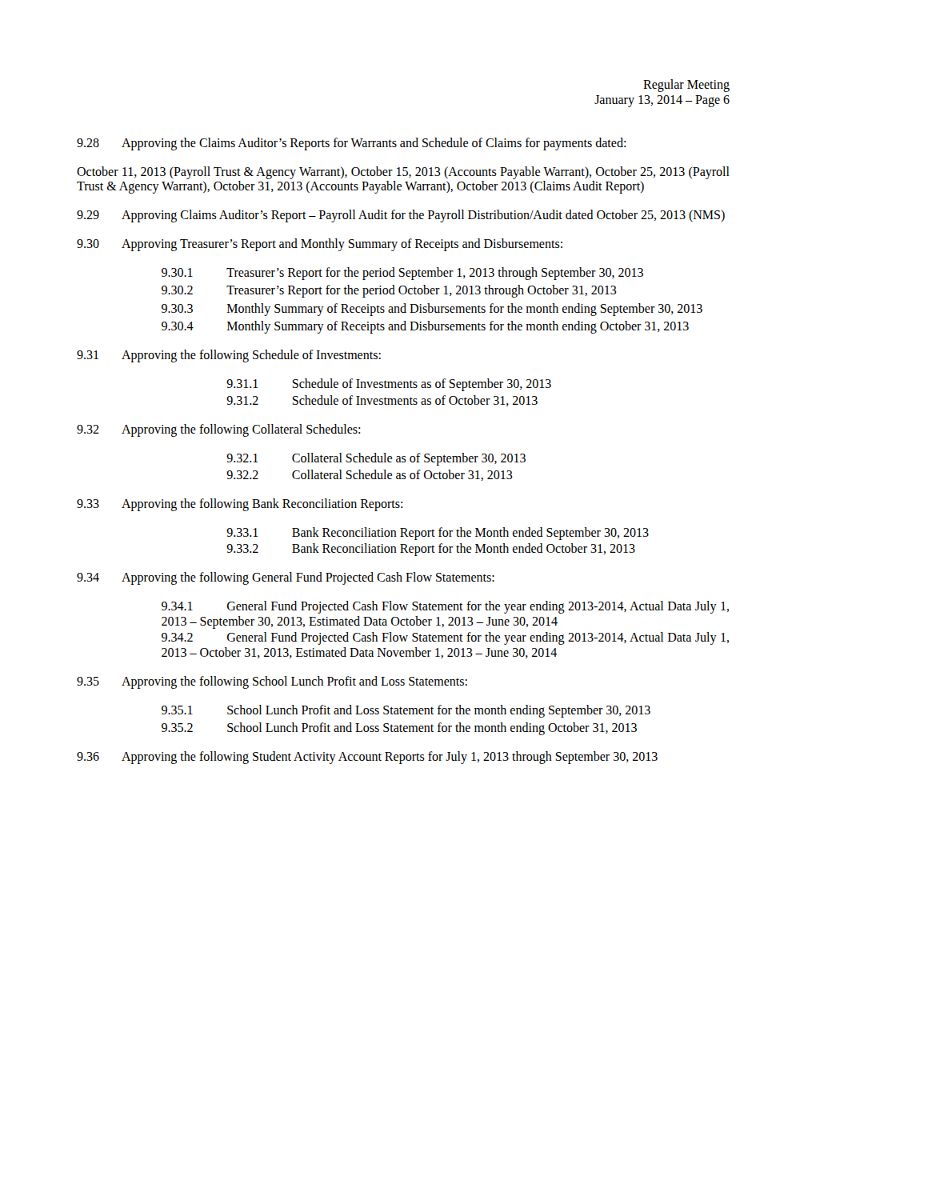Regular Meeting
January 13, 2014 – Page 6
9.28 Approving the Claims Auditor’s Reports for Warrants and Schedule of Claims for payments dated:
October 11, 2013 (Payroll Trust & Agency Warrant), October 15, 2013 (Accounts Payable Warrant), October 25, 2013 (Payroll Trust & Agency Warrant), October 31, 2013 (Accounts Payable Warrant), October 2013 (Claims Audit Report)
9.29 Approving Claims Auditor’s Report – Payroll Audit for the Payroll Distribution/Audit dated October 25, 2013 (NMS)
9.30 Approving Treasurer’s Report and Monthly Summary of Receipts and Disbursements:
9.30.1 Treasurer’s Report for the period September 1, 2013 through September 30, 2013
9.30.2 Treasurer’s Report for the period October 1, 2013 through October 31, 2013
9.30.3 Monthly Summary of Receipts and Disbursements for the month ending September 30, 2013
9.30.4 Monthly Summary of Receipts and Disbursements for the month ending October 31, 2013
9.31 Approving the following Schedule of Investments:
9.31.1 Schedule of Investments as of September 30, 2013
9.31.2 Schedule of Investments as of October 31, 2013
9.32 Approving the following Collateral Schedules:
9.32.1 Collateral Schedule as of September 30, 2013
9.32.2 Collateral Schedule as of October 31, 2013
9.33 Approving the following Bank Reconciliation Reports:
9.33.1 Bank Reconciliation Report for the Month ended September 30, 2013
9.33.2 Bank Reconciliation Report for the Month ended October 31, 2013
9.34 Approving the following General Fund Projected Cash Flow Statements:
9.34.1 General Fund Projected Cash Flow Statement for the year ending 2013-2014, Actual Data July 1, 2013 – September 30, 2013, Estimated Data October 1, 2013 – June 30, 2014
9.34.2 General Fund Projected Cash Flow Statement for the year ending 2013-2014, Actual Data July 1, 2013 – October 31, 2013, Estimated Data November 1, 2013 – June 30, 2014
9.35 Approving the following School Lunch Profit and Loss Statements:
9.35.1 School Lunch Profit and Loss Statement for the month ending September 30, 2013
9.35.2 School Lunch Profit and Loss Statement for the month ending October 31, 2013
9.36 Approving the following Student Activity Account Reports for July 1, 2013 through September 30, 2013